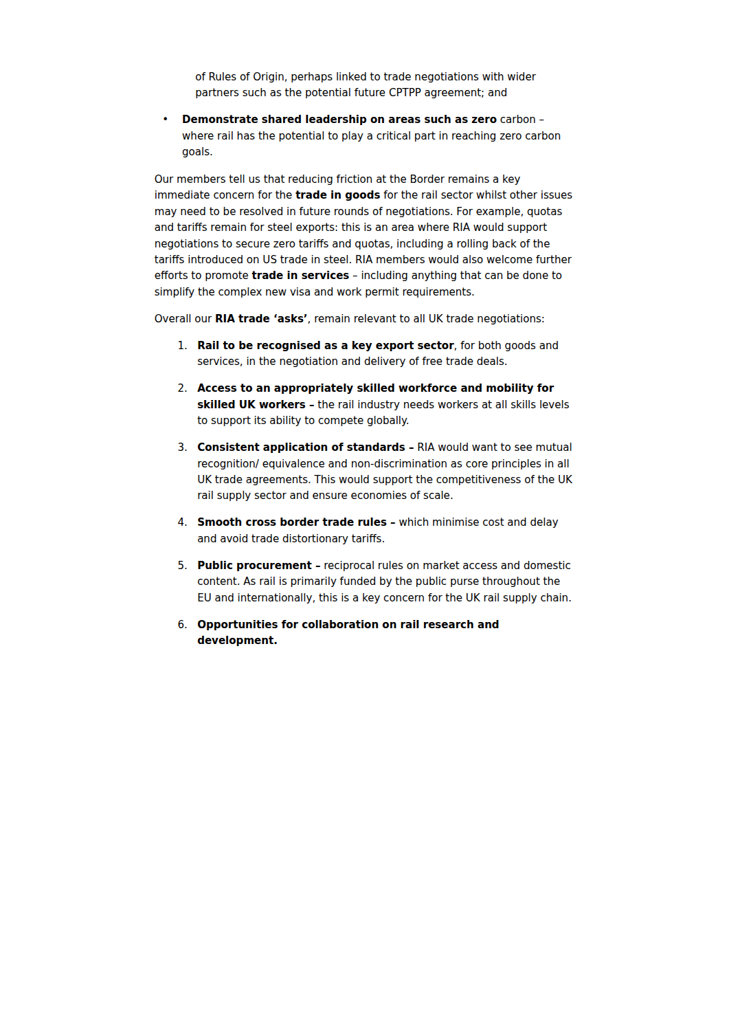of Rules of Origin, perhaps linked to trade negotiations with wider partners such as the potential future CPTPP agreement; and
Demonstrate shared leadership on areas such as zero carbon – where rail has the potential to play a critical part in reaching zero carbon goals.
Our members tell us that reducing friction at the Border remains a key immediate concern for the trade in goods for the rail sector whilst other issues may need to be resolved in future rounds of negotiations. For example, quotas and tariffs remain for steel exports: this is an area where RIA would support negotiations to secure zero tariffs and quotas, including a rolling back of the tariffs introduced on US trade in steel. RIA members would also welcome further efforts to promote trade in services – including anything that can be done to simplify the complex new visa and work permit requirements.
Overall our RIA trade ‘asks’, remain relevant to all UK trade negotiations:
Rail to be recognised as a key export sector, for both goods and services, in the negotiation and delivery of free trade deals.
Access to an appropriately skilled workforce and mobility for skilled UK workers – the rail industry needs workers at all skills levels to support its ability to compete globally.
Consistent application of standards – RIA would want to see mutual recognition/ equivalence and non-discrimination as core principles in all UK trade agreements. This would support the competitiveness of the UK rail supply sector and ensure economies of scale.
Smooth cross border trade rules – which minimise cost and delay and avoid trade distortionary tariffs.
Public procurement – reciprocal rules on market access and domestic content. As rail is primarily funded by the public purse throughout the EU and internationally, this is a key concern for the UK rail supply chain.
Opportunities for collaboration on rail research and development.